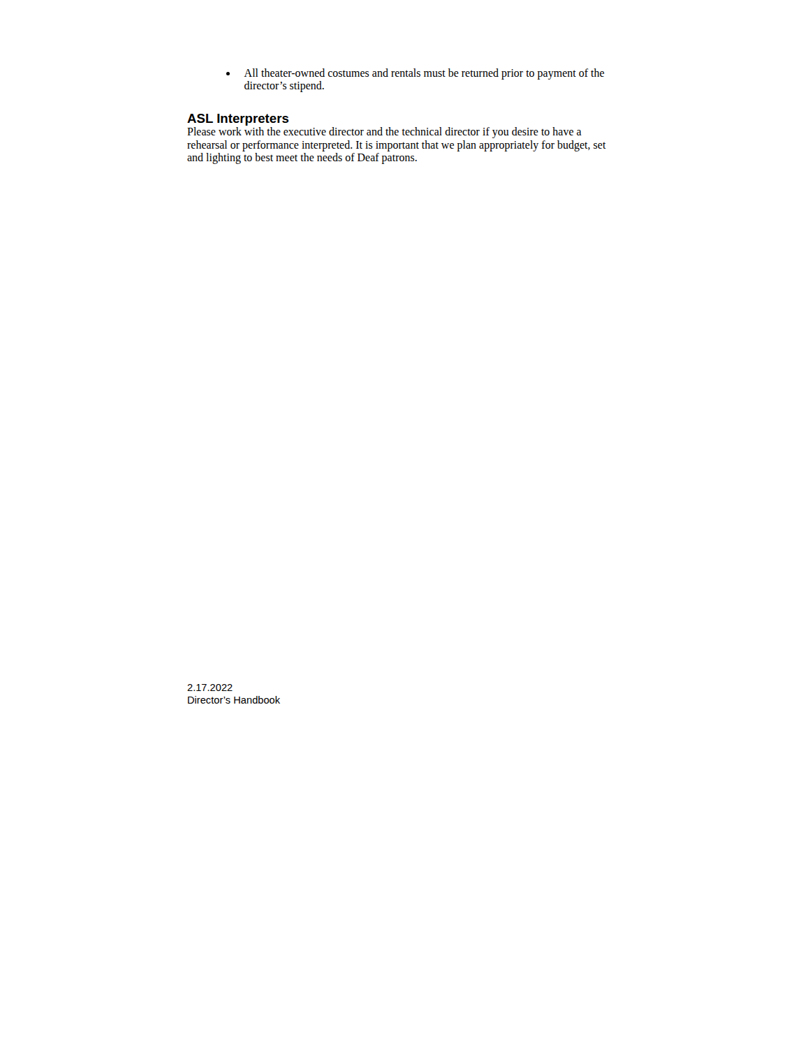All theater-owned costumes and rentals must be returned prior to payment of the director’s stipend.
ASL Interpreters
Please work with the executive director and the technical director if you desire to have a rehearsal or performance interpreted. It is important that we plan appropriately for budget, set and lighting to best meet the needs of Deaf patrons.
2.17.2022
Director’s Handbook